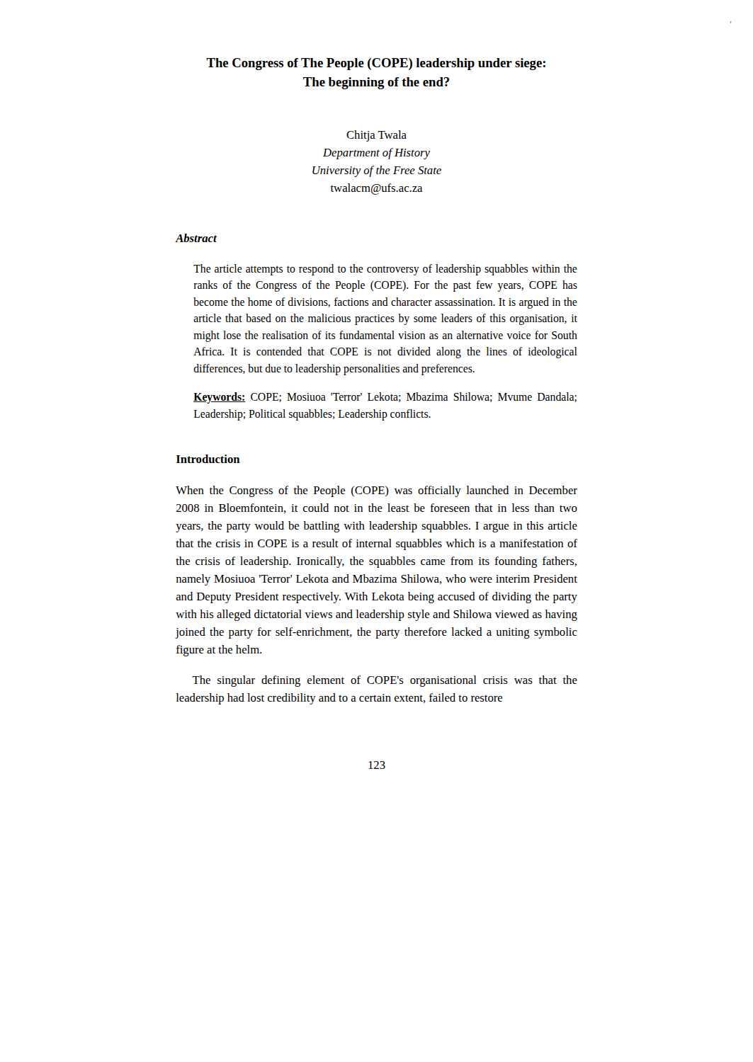'
The Congress of The People (COPE) leadership under siege:
The beginning of the end?
Chitja Twala Department of History University of the Free State twalacm@ufs.ac.za
Abstract
The article attempts to respond to the controversy of leadership squabbles within the ranks of the Congress of the People (COPE). For the past few years, COPE has become the home of divisions, factions and character assassination. It is argued in the article that based on the malicious practices by some leaders of this organisation, it might lose the realisation of its fundamental vision as an alternative voice for South Africa. It is contended that COPE is not divided along the lines of ideological differences, but due to leadership personalities and preferences.
Keywords: COPE; Mosiuoa 'Terror' Lekota; Mbazima Shilowa; Mvume Dandala; Leadership; Political squabbles; Leadership conflicts.
Introduction
When the Congress of the People (COPE) was officially launched in December 2008 in Bloemfontein, it could not in the least be foreseen that in less than two years, the party would be battling with leadership squabbles. I argue in this article that the crisis in COPE is a result of internal squabbles which is a manifestation of the crisis of leadership. Ironically, the squabbles came from its founding fathers, namely Mosiuoa 'Terror' Lekota and Mbazima Shilowa, who were interim President and Deputy President respectively. With Lekota being accused of dividing the party with his alleged dictatorial views and leadership style and Shilowa viewed as having joined the party for self-enrichment, the party therefore lacked a uniting symbolic figure at the helm.
The singular defining element of COPE's organisational crisis was that the leadership had lost credibility and to a certain extent, failed to restore
123